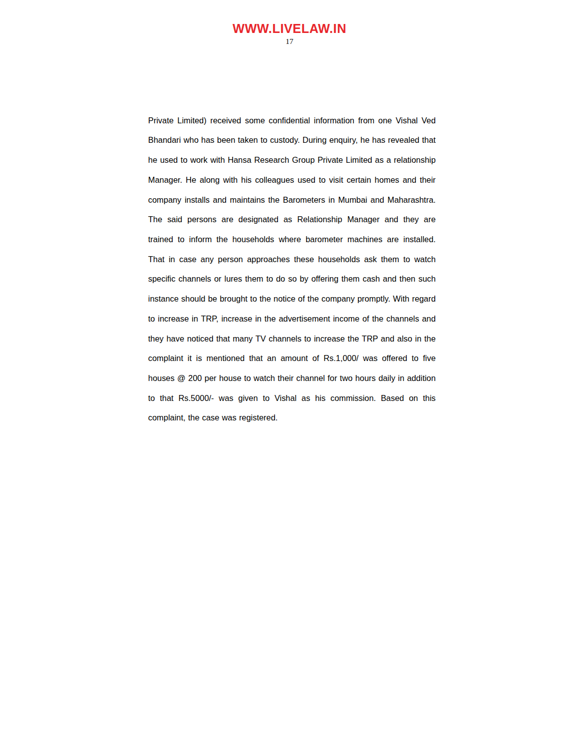WWW.LIVELAW.IN
17
Private Limited) received some confidential information from one Vishal Ved Bhandari who has been taken to custody. During enquiry, he has revealed that he used to work with Hansa Research Group Private Limited as a relationship Manager. He along with his colleagues used to visit certain homes and their company installs and maintains the Barometers in Mumbai and Maharashtra. The said persons are designated as Relationship Manager and they are trained to inform the households where barometer machines are installed. That in case any person approaches these households ask them to watch specific channels or lures them to do so by offering them cash and then such instance should be brought to the notice of the company promptly. With regard to increase in TRP, increase in the advertisement income of the channels and they have noticed that many TV channels to increase the TRP and also in the complaint it is mentioned that an amount of Rs.1,000/ was offered to five houses @ 200 per house to watch their channel for two hours daily in addition to that Rs.5000/- was given to Vishal as his commission. Based on this complaint, the case was registered.